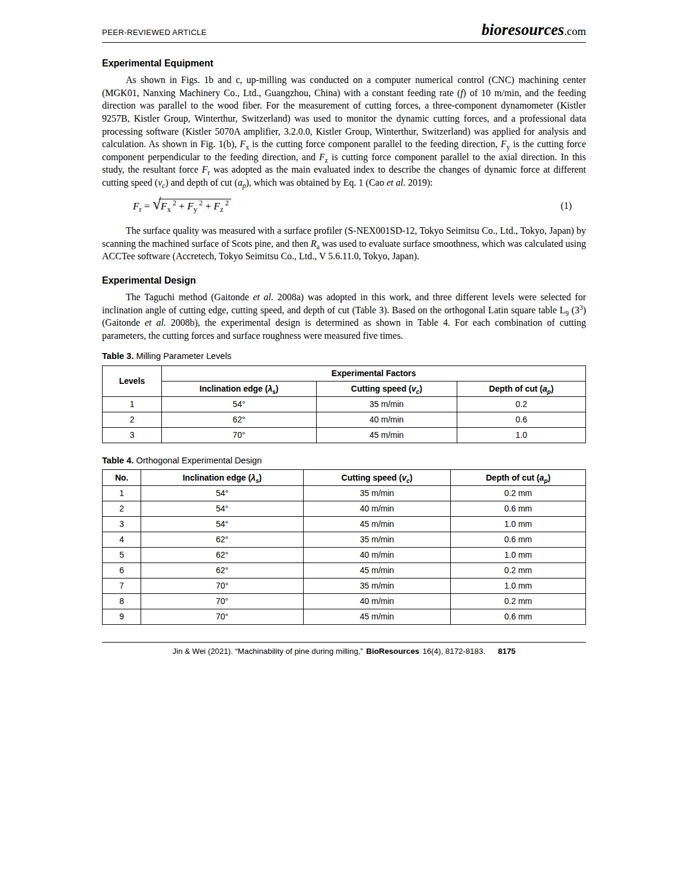PEER-REVIEWED ARTICLE
bioresources.com
Experimental Equipment
As shown in Figs. 1b and c, up-milling was conducted on a computer numerical control (CNC) machining center (MGK01, Nanxing Machinery Co., Ltd., Guangzhou, China) with a constant feeding rate (f) of 10 m/min, and the feeding direction was parallel to the wood fiber. For the measurement of cutting forces, a three-component dynamometer (Kistler 9257B, Kistler Group, Winterthur, Switzerland) was used to monitor the dynamic cutting forces, and a professional data processing software (Kistler 5070A amplifier, 3.2.0.0, Kistler Group, Winterthur, Switzerland) was applied for analysis and calculation. As shown in Fig. 1(b), Fx is the cutting force component parallel to the feeding direction, Fy is the cutting force component perpendicular to the feeding direction, and Fz is cutting force component parallel to the axial direction. In this study, the resultant force Fr was adopted as the main evaluated index to describe the changes of dynamic force at different cutting speed (vc) and depth of cut (ap), which was obtained by Eq. 1 (Cao et al. 2019):
Fr = Fx 2 + Fy 2 + Fz 2 (1)
The surface quality was measured with a surface profiler (S-NEX001SD-12, Tokyo Seimitsu Co., Ltd., Tokyo, Japan) by scanning the machined surface of Scots pine, and then Ra was used to evaluate surface smoothness, which was calculated using ACCTee software (Accretech, Tokyo Seimitsu Co., Ltd., V 5.6.11.0, Tokyo, Japan).
Experimental Design
The Taguchi method (Gaitonde et al. 2008a) was adopted in this work, and three different levels were selected for inclination angle of cutting edge, cutting speed, and depth of cut (Table 3). Based on the orthogonal Latin square table L9 (33) (Gaitonde et al. 2008b), the experimental design is determined as shown in Table 4. For each combination of cutting parameters, the cutting forces and surface roughness were measured five times.
Table 3. Milling Parameter Levels
| Levels | Experimental Factors |
| --- | --- |
| Inclination edge ( λ s ) | Cutting speed ( v c ) | Depth of cut ( a p ) |
| 1 | 54° | 35 m/min | 0.2 |
| 2 | 62° | 40 m/min | 0.6 |
| 3 | 70° | 45 m/min | 1.0 |
Table 4. Orthogonal Experimental Design
| No. | Inclination edge ( λ s ) | Cutting speed ( v c ) | Depth of cut ( a p ) |
| --- | --- | --- | --- |
| 1 | 54° | 35 m/min | 0.2 mm |
| 2 | 54° | 40 m/min | 0.6 mm |
| 3 | 54° | 45 m/min | 1.0 mm |
| 4 | 62° | 35 m/min | 0.6 mm |
| 5 | 62° | 40 m/min | 1.0 mm |
| 6 | 62° | 45 m/min | 0.2 mm |
| 7 | 70° | 35 m/min | 1.0 mm |
| 8 | 70° | 40 m/min | 0.2 mm |
| 9 | 70° | 45 m/min | 0.6 mm |
Jin & Wei (2021). “Machinability of pine during milling,” BioResources 16(4), 8172-8183. 8175